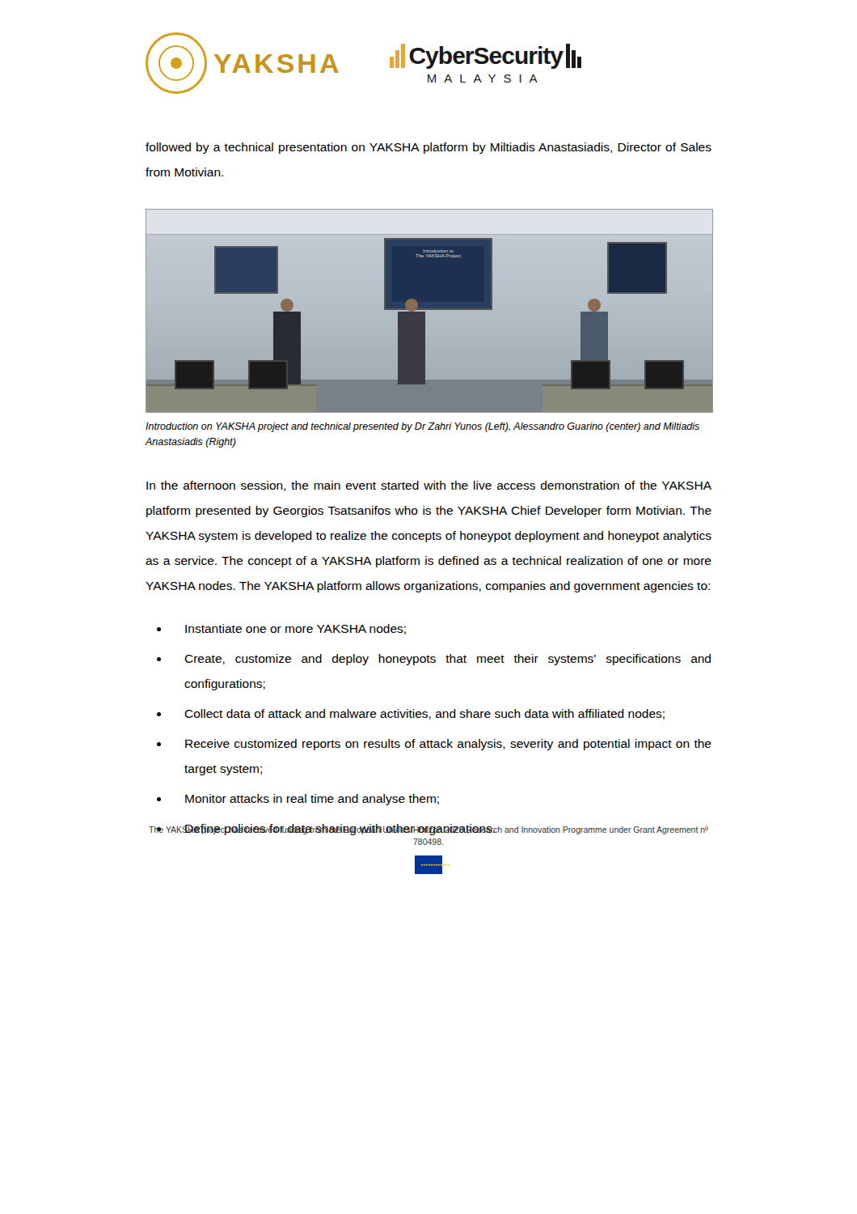YAKSHA
Cyber Security
MALAYSIA
followed by a technical presentation on YAKSHA platform by Miltiadis Anastasiadis, Director of Sales from Motivian.
Introduction to
The YAKSHA Project
Introduction on YAKSHA project and technical presented by Dr Zahri Yunos (Left), Alessandro Guarino (center) and Miltiadis Anastasiadis (Right)
In the afternoon session, the main event started with the live access demonstration of the YAKSHA platform presented by Georgios Tsatsanifos who is the YAKSHA Chief Developer form Motivian. The YAKSHA system is developed to realize the concepts of honeypot deployment and honeypot analytics as a service. The concept of a YAKSHA platform is defined as a technical realization of one or more YAKSHA nodes. The YAKSHA platform allows organizations, companies and government agencies to:
Instantiate one or more YAKSHA nodes;
Create, customize and deploy honeypots that meet their systems' specifications and configurations;
Collect data of attack and malware activities, and share such data with affiliated nodes;
Receive customized reports on results of attack analysis, severity and potential impact on the target system;
Monitor attacks in real time and analyse them;
Define policies for data sharing with other organizations.
The YAKSHA project has received funding from the European Union's Horizon 2020 Research and Innovation Programme under Grant Agreement nº 780498.